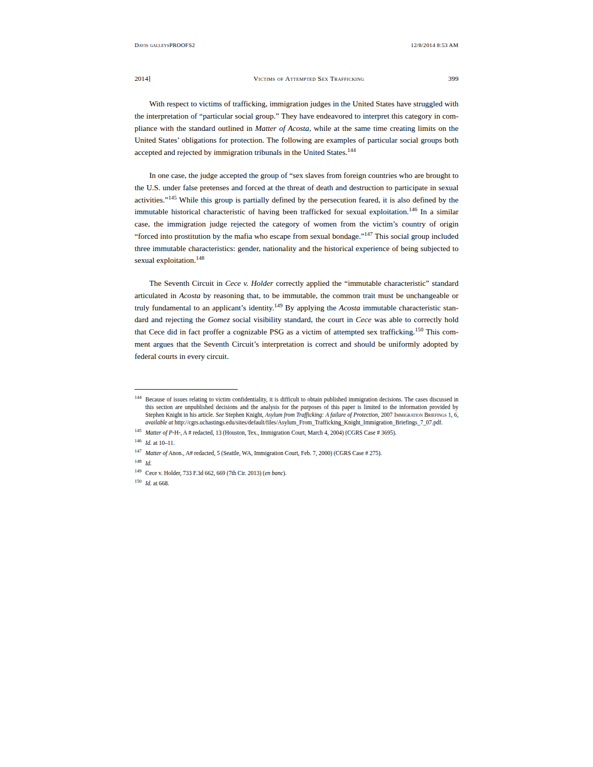Davis galleysPROOFS2 12/8/2014 8:53 AM
2014] Victims of Attempted Sex Trafficking 399
With respect to victims of trafficking, immigration judges in the United States have struggled with the interpretation of “particular social group.” They have endeavored to interpret this category in compliance with the standard outlined in Matter of Acosta, while at the same time creating limits on the United States’ obligations for protection. The following are examples of particular social groups both accepted and rejected by immigration tribunals in the United States.144
In one case, the judge accepted the group of “sex slaves from foreign countries who are brought to the U.S. under false pretenses and forced at the threat of death and destruction to participate in sexual activities.”145 While this group is partially defined by the persecution feared, it is also defined by the immutable historical characteristic of having been trafficked for sexual exploitation.146 In a similar case, the immigration judge rejected the category of women from the victim’s country of origin “forced into prostitution by the mafia who escape from sexual bondage.”147 This social group included three immutable characteristics: gender, nationality and the historical experience of being subjected to sexual exploitation.148
The Seventh Circuit in Cece v. Holder correctly applied the “immutable characteristic” standard articulated in Acosta by reasoning that, to be immutable, the common trait must be unchangeable or truly fundamental to an applicant’s identity.149 By applying the Acosta immutable characteristic standard and rejecting the Gomez social visibility standard, the court in Cece was able to correctly hold that Cece did in fact proffer a cognizable PSG as a victim of attempted sex trafficking.150 This comment argues that the Seventh Circuit’s interpretation is correct and should be uniformly adopted by federal courts in every circuit.
144 Because of issues relating to victim confidentiality, it is difficult to obtain published immigration decisions. The cases discussed in this section are unpublished decisions and the analysis for the purposes of this paper is limited to the information provided by Stephen Knight in his article. See Stephen Knight, Asylum from Trafficking: A failure of Protection, 2007 Immigration Briefings 1, 6, available at http://cgrs.uchastings.edu/sites/default/files/Asylum_From_Trafficking_Knight_Immigration_Briefings_7_07.pdf.
145 Matter of P-H-, A # redacted, 13 (Houston, Tex., Immigration Court, March 4, 2004) (CGRS Case # 3695).
146 Id. at 10–11.
147 Matter of Anon., A# redacted, 5 (Seattle, WA, Immigration Court, Feb. 7, 2000) (CGRS Case # 275).
148 Id.
149 Cece v. Holder, 733 F.3d 662, 669 (7th Cir. 2013) (en banc).
150 Id. at 668.